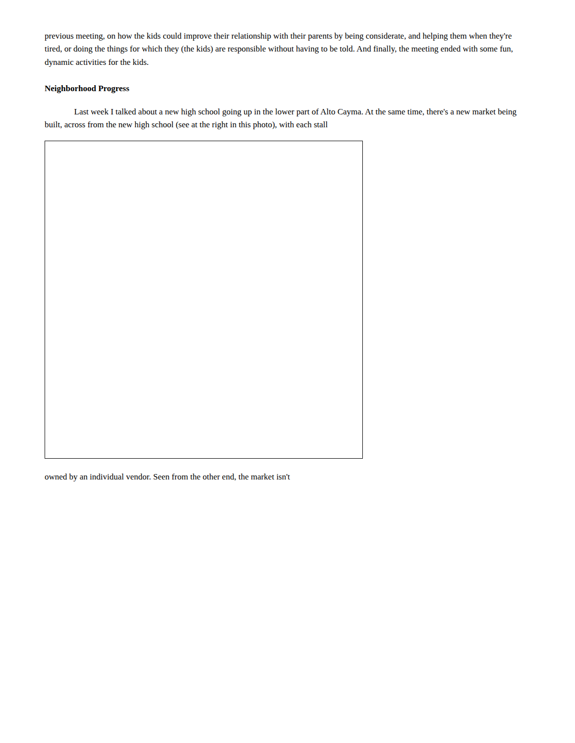previous meeting, on how the kids could improve their relationship with their parents by being considerate, and helping them when they're tired, or doing the things for which they (the kids) are responsible without having to be told. And finally, the meeting ended with some fun, dynamic activities for the kids.
Neighborhood Progress
Last week I talked about a new high school going up in the lower part of Alto Cayma. At the same time, there's a new market being built, across from the new high school (see at the right in this photo), with each stall
owned by an individual vendor. Seen from the other end, the market isn't